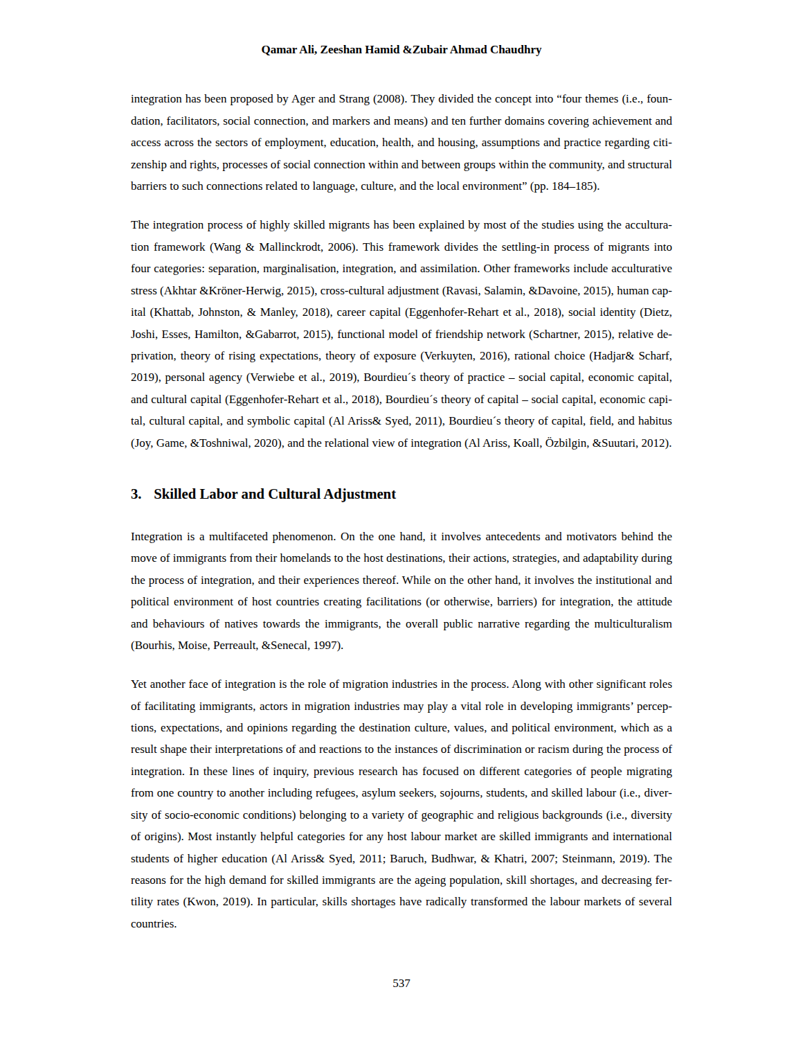Qamar Ali, Zeeshan Hamid &Zubair Ahmad Chaudhry
integration has been proposed by Ager and Strang (2008). They divided the concept into “four themes (i.e., foundation, facilitators, social connection, and markers and means) and ten further domains covering achievement and access across the sectors of employment, education, health, and housing, assumptions and practice regarding citizenship and rights, processes of social connection within and between groups within the community, and structural barriers to such connections related to language, culture, and the local environment” (pp. 184–185).
The integration process of highly skilled migrants has been explained by most of the studies using the acculturation framework (Wang & Mallinckrodt, 2006). This framework divides the settling-in process of migrants into four categories: separation, marginalisation, integration, and assimilation. Other frameworks include acculturative stress (Akhtar &Kröner-Herwig, 2015), cross-cultural adjustment (Ravasi, Salamin, &Davoine, 2015), human capital (Khattab, Johnston, & Manley, 2018), career capital (Eggenhofer-Rehart et al., 2018), social identity (Dietz, Joshi, Esses, Hamilton, &Gabarrot, 2015), functional model of friendship network (Schartner, 2015), relative deprivation, theory of rising expectations, theory of exposure (Verkuyten, 2016), rational choice (Hadjar& Scharf, 2019), personal agency (Verwiebe et al., 2019), Bourdieu´s theory of practice – social capital, economic capital, and cultural capital (Eggenhofer-Rehart et al., 2018), Bourdieu´s theory of capital – social capital, economic capital, cultural capital, and symbolic capital (Al Ariss& Syed, 2011), Bourdieu´s theory of capital, field, and habitus (Joy, Game, &Toshniwal, 2020), and the relational view of integration (Al Ariss, Koall, Özbilgin, &Suutari, 2012).
3. Skilled Labor and Cultural Adjustment
Integration is a multifaceted phenomenon. On the one hand, it involves antecedents and motivators behind the move of immigrants from their homelands to the host destinations, their actions, strategies, and adaptability during the process of integration, and their experiences thereof. While on the other hand, it involves the institutional and political environment of host countries creating facilitations (or otherwise, barriers) for integration, the attitude and behaviours of natives towards the immigrants, the overall public narrative regarding the multiculturalism (Bourhis, Moise, Perreault, &Senecal, 1997).
Yet another face of integration is the role of migration industries in the process. Along with other significant roles of facilitating immigrants, actors in migration industries may play a vital role in developing immigrants’ perceptions, expectations, and opinions regarding the destination culture, values, and political environment, which as a result shape their interpretations of and reactions to the instances of discrimination or racism during the process of integration. In these lines of inquiry, previous research has focused on different categories of people migrating from one country to another including refugees, asylum seekers, sojourns, students, and skilled labour (i.e., diversity of socio-economic conditions) belonging to a variety of geographic and religious backgrounds (i.e., diversity of origins). Most instantly helpful categories for any host labour market are skilled immigrants and international students of higher education (Al Ariss& Syed, 2011; Baruch, Budhwar, & Khatri, 2007; Steinmann, 2019). The reasons for the high demand for skilled immigrants are the ageing population, skill shortages, and decreasing fertility rates (Kwon, 2019). In particular, skills shortages have radically transformed the labour markets of several countries.
537